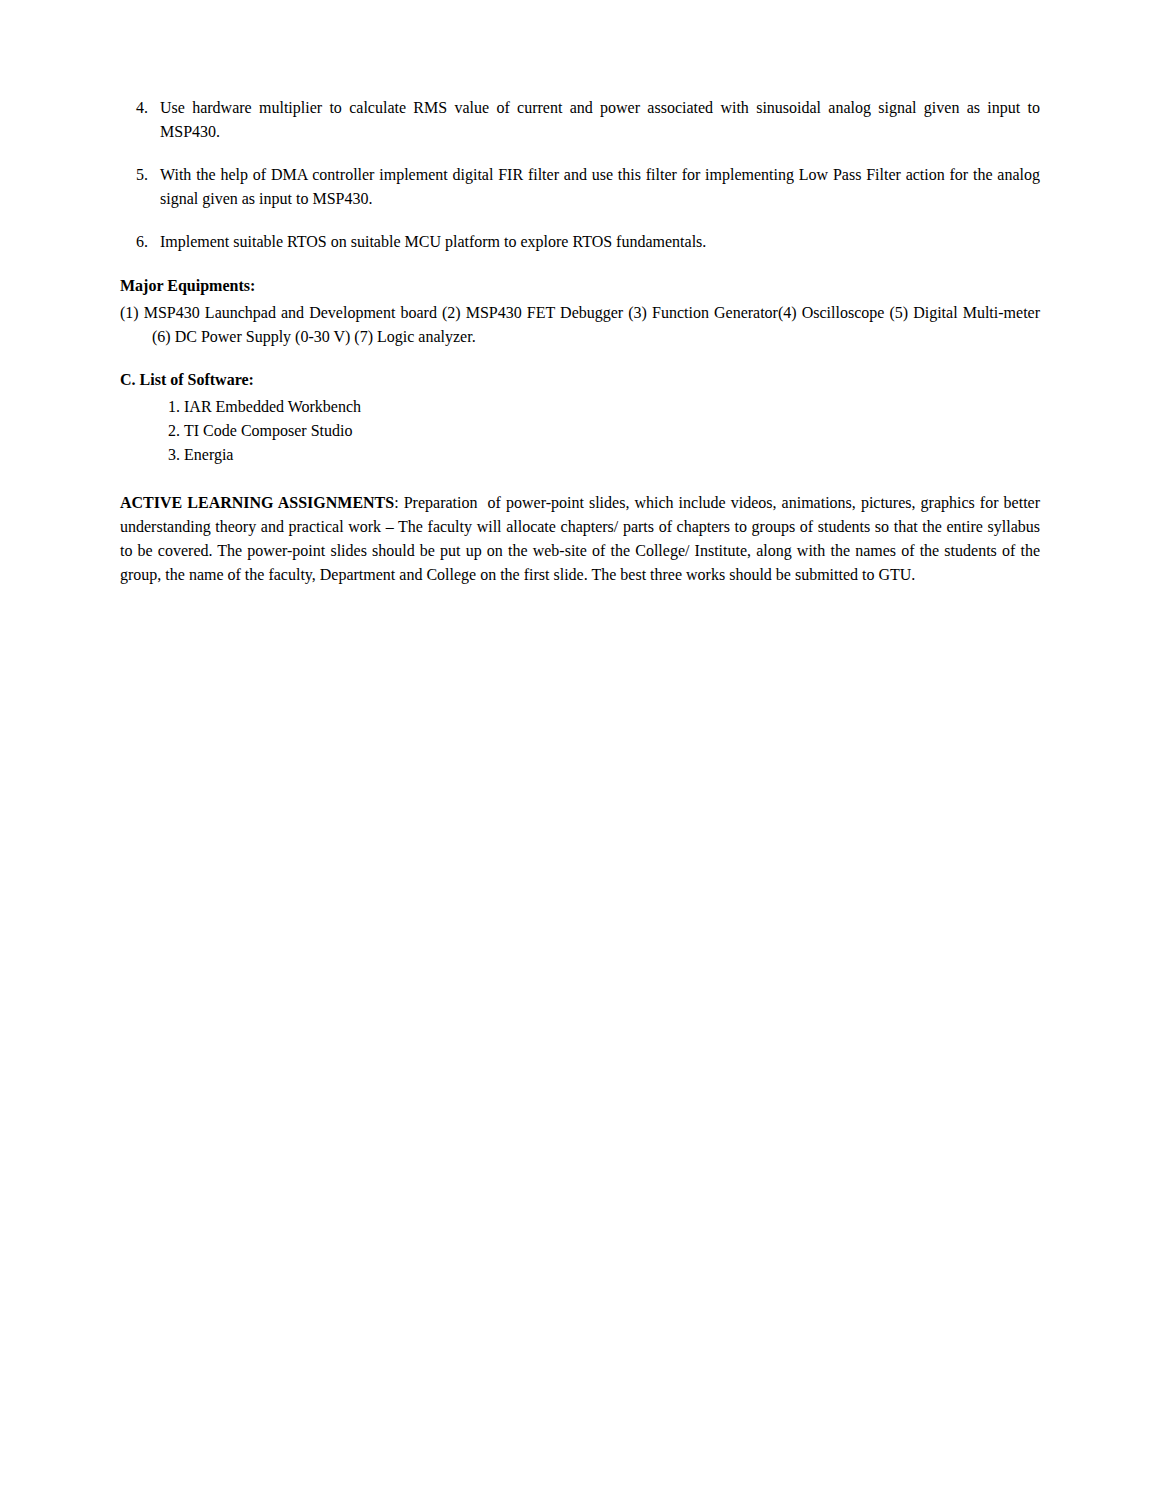Use hardware multiplier to calculate RMS value of current and power associated with sinusoidal analog signal given as input to MSP430.
With the help of DMA controller implement digital FIR filter and use this filter for implementing Low Pass Filter action for the analog signal given as input to MSP430.
Implement suitable RTOS on suitable MCU platform to explore RTOS fundamentals.
Major Equipments:
(1) MSP430 Launchpad and Development board (2) MSP430 FET Debugger (3) Function Generator(4) Oscilloscope (5) Digital Multi-meter (6) DC Power Supply (0-30 V) (7) Logic analyzer.
C. List of Software:
IAR Embedded Workbench
TI Code Composer Studio
Energia
ACTIVE LEARNING ASSIGNMENTS: Preparation of power-point slides, which include videos, animations, pictures, graphics for better understanding theory and practical work – The faculty will allocate chapters/ parts of chapters to groups of students so that the entire syllabus to be covered. The power-point slides should be put up on the web-site of the College/ Institute, along with the names of the students of the group, the name of the faculty, Department and College on the first slide. The best three works should be submitted to GTU.